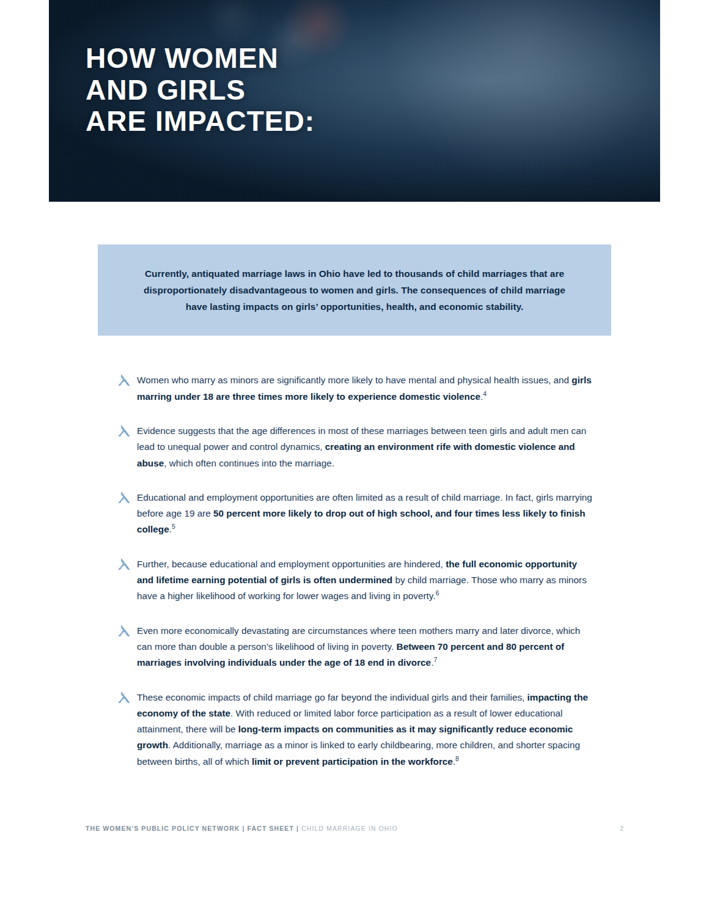How Women
and Girls
Are Impacted:
Currently, antiquated marriage laws in Ohio have led to thousands of child marriages that are disproportionately disadvantageous to women and girls. The consequences of child marriage have lasting impacts on girls’ opportunities, health, and economic stability.
Women who marry as minors are significantly more likely to have mental and physical health issues, and girls marring under 18 are three times more likely to experience domestic violence.4
Evidence suggests that the age differences in most of these marriages between teen girls and adult men can lead to unequal power and control dynamics, creating an environment rife with domestic violence and abuse, which often continues into the marriage.
Educational and employment opportunities are often limited as a result of child marriage. In fact, girls marrying before age 19 are 50 percent more likely to drop out of high school, and four times less likely to finish college.5
Further, because educational and employment opportunities are hindered, the full economic opportunity and lifetime earning potential of girls is often undermined by child marriage. Those who marry as minors have a higher likelihood of working for lower wages and living in poverty.6
Even more economically devastating are circumstances where teen mothers marry and later divorce, which can more than double a person’s likelihood of living in poverty. Between 70 percent and 80 percent of marriages involving individuals under the age of 18 end in divorce.7
These economic impacts of child marriage go far beyond the individual girls and their families, impacting the economy of the state. With reduced or limited labor force participation as a result of lower educational attainment, there will be long-term impacts on communities as it may significantly reduce economic growth. Additionally, marriage as a minor is linked to early childbearing, more children, and shorter spacing between births, all of which limit or prevent participation in the workforce.8
The Women’s Public Policy Network | Fact Sheet | Child Marriage in Ohio
2